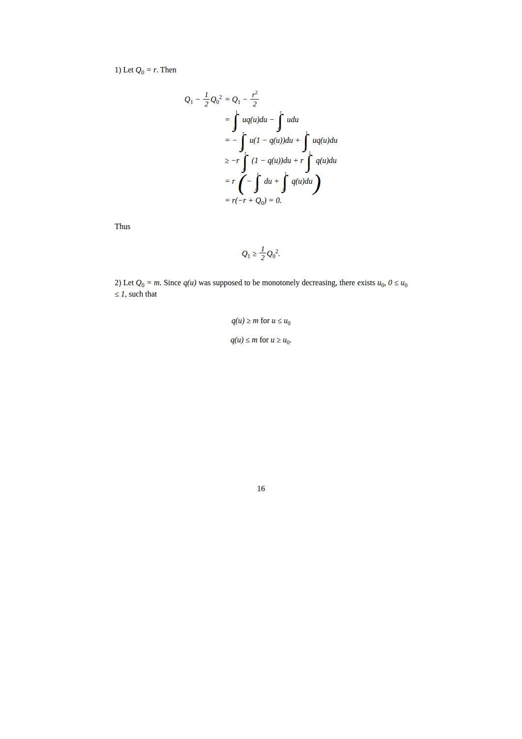1) Let Q0 = r. Then
Q1 − 12 Q02
= Q1 − r22
= 1∫0 uq(u)du − r∫0 udu
= − r∫0 u(1 − q(u))du + 1∫r uq(u)du
≥ −r r∫0 (1 − q(u))du + r 1∫r q(u)du
= r (− r∫0 du + 1∫0 q(u)du)
= r(−r + Q0) = 0.
Thus
Q1 ≥ 12 Q02.
2) Let Q0 = m. Since q(u) was supposed to be monotonely decreasing, there exists u0, 0 ≤ u0 ≤ 1, such that
q(u) ≥ m for u ≤ u0
q(u) ≤ m for u ≥ u0.
16